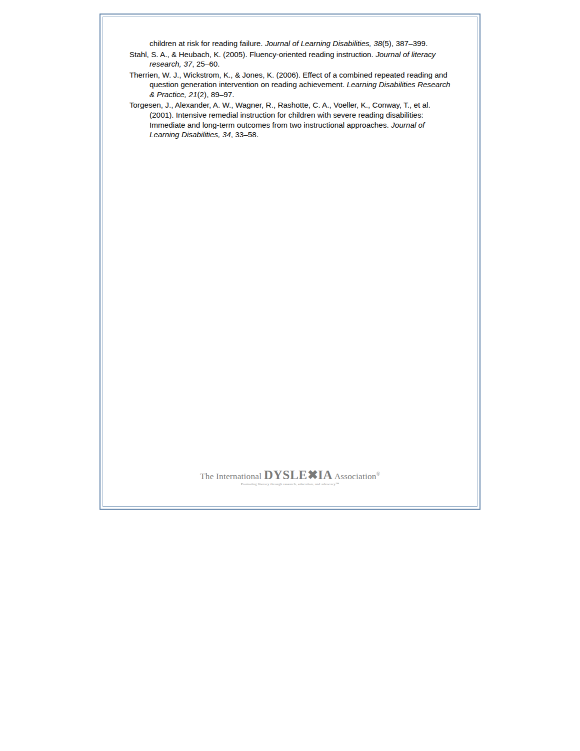children at risk for reading failure. Journal of Learning Disabilities, 38(5), 387–399.
Stahl, S. A., & Heubach, K. (2005). Fluency-oriented reading instruction. Journal of literacy research, 37, 25–60.
Therrien, W. J., Wickstrom, K., & Jones, K. (2006). Effect of a combined repeated reading and question generation intervention on reading achievement. Learning Disabilities Research & Practice, 21(2), 89–97.
Torgesen, J., Alexander, A. W., Wagner, R., Rashotte, C. A., Voeller, K., Conway, T., et al. (2001). Intensive remedial instruction for children with severe reading disabilities: Immediate and long-term outcomes from two instructional approaches. Journal of Learning Disabilities, 34, 33–58.
The International DYSLE✖IA Association®
Promoting literacy through research, education, and advocacy™